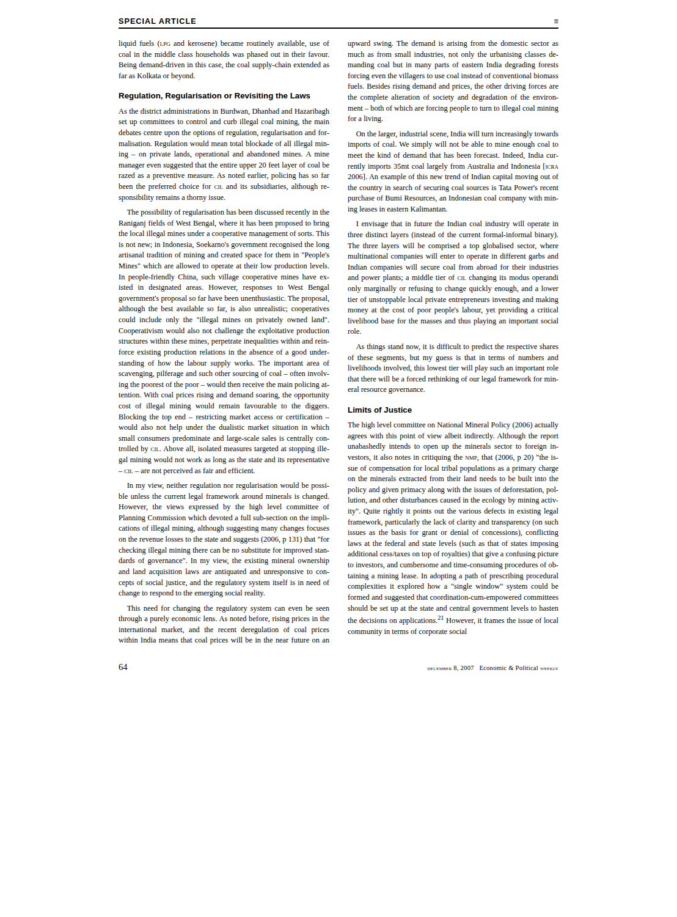Special Article
liquid fuels (lpg and kerosene) became routinely available, use of coal in the middle class households was phased out in their favour. Being demand-driven in this case, the coal supply-chain extended as far as Kolkata or beyond.
Regulation, Regularisation or Revisiting the Laws
As the district administrations in Burdwan, Dhanbad and Hazaribagh set up committees to control and curb illegal coal mining, the main debates centre upon the options of regulation, regularisation and formalisation. Regulation would mean total blockade of all illegal mining – on private lands, operational and abandoned mines. A mine manager even suggested that the entire upper 20 feet layer of coal be razed as a preventive measure. As noted earlier, policing has so far been the preferred choice for cil and its subsidiaries, although responsibility remains a thorny issue.
The possibility of regularisation has been discussed recently in the Raniganj fields of West Bengal, where it has been proposed to bring the local illegal mines under a cooperative management of sorts. This is not new; in Indonesia, Soekarno's government recognised the long artisanal tradition of mining and created space for them in "People's Mines" which are allowed to operate at their low production levels. In people-friendly China, such village cooperative mines have existed in designated areas. However, responses to West Bengal government's proposal so far have been unenthusiastic. The proposal, although the best available so far, is also unrealistic; cooperatives could include only the "illegal mines on privately owned land". Cooperativism would also not challenge the exploitative production structures within these mines, perpetrate inequalities within and reinforce existing production relations in the absence of a good understanding of how the labour supply works. The important area of scavenging, pilferage and such other sourcing of coal – often involving the poorest of the poor – would then receive the main policing attention. With coal prices rising and demand soaring, the opportunity cost of illegal mining would remain favourable to the diggers. Blocking the top end – restricting market access or certification – would also not help under the dualistic market situation in which small consumers predominate and large-scale sales is centrally controlled by cil. Above all, isolated measures targeted at stopping illegal mining would not work as long as the state and its representative – cil – are not perceived as fair and efficient.
In my view, neither regulation nor regularisation would be possible unless the current legal framework around minerals is changed. However, the views expressed by the high level committee of Planning Commission which devoted a full sub-section on the implications of illegal mining, although suggesting many changes focuses on the revenue losses to the state and suggests (2006, p 131) that "for checking illegal mining there can be no substitute for improved standards of governance". In my view, the existing mineral ownership and land acquisition laws are antiquated and unresponsive to concepts of social justice, and the regulatory system itself is in need of change to respond to the emerging social reality.
This need for changing the regulatory system can even be seen through a purely economic lens. As noted before, rising prices in the international market, and the recent deregulation of coal prices within India means that coal prices will be in the near future on an upward swing. The demand is arising from the domestic sector as much as from small industries, not only the urbanising classes demanding coal but in many parts of eastern India degrading forests forcing even the villagers to use coal instead of conventional biomass fuels. Besides rising demand and prices, the other driving forces are the complete alteration of society and degradation of the environment – both of which are forcing people to turn to illegal coal mining for a living.
On the larger, industrial scene, India will turn increasingly towards imports of coal. We simply will not be able to mine enough coal to meet the kind of demand that has been forecast. Indeed, India currently imports 35mt coal largely from Australia and Indonesia [icra 2006]. An example of this new trend of Indian capital moving out of the country in search of securing coal sources is Tata Power's recent purchase of Bumi Resources, an Indonesian coal company with mining leases in eastern Kalimantan.
I envisage that in future the Indian coal industry will operate in three distinct layers (instead of the current formal-informal binary). The three layers will be comprised a top globalised sector, where multinational companies will enter to operate in different garbs and Indian companies will secure coal from abroad for their industries and power plants; a middle tier of cil changing its modus operandi only marginally or refusing to change quickly enough, and a lower tier of unstoppable local private entrepreneurs investing and making money at the cost of poor people's labour, yet providing a critical livelihood base for the masses and thus playing an important social role.
As things stand now, it is difficult to predict the respective shares of these segments, but my guess is that in terms of numbers and livelihoods involved, this lowest tier will play such an important role that there will be a forced rethinking of our legal framework for mineral resource governance.
Limits of Justice
The high level committee on National Mineral Policy (2006) actually agrees with this point of view albeit indirectly. Although the report unabashedly intends to open up the minerals sector to foreign investors, it also notes in critiquing the nmp, that (2006, p 20) "the issue of compensation for local tribal populations as a primary charge on the minerals extracted from their land needs to be built into the policy and given primacy along with the issues of deforestation, pollution, and other disturbances caused in the ecology by mining activity". Quite rightly it points out the various defects in existing legal framework, particularly the lack of clarity and transparency (on such issues as the basis for grant or denial of concessions), conflicting laws at the federal and state levels (such as that of states imposing additional cess/taxes on top of royalties) that give a confusing picture to investors, and cumbersome and time-consuming procedures of obtaining a mining lease. In adopting a path of prescribing procedural complexities it explored how a "single window" system could be formed and suggested that coordination-cum-empowered committees should be set up at the state and central government levels to hasten the decisions on applications.21 However, it frames the issue of local community in terms of corporate social
64
december 8, 2007 Economic & Political weekly